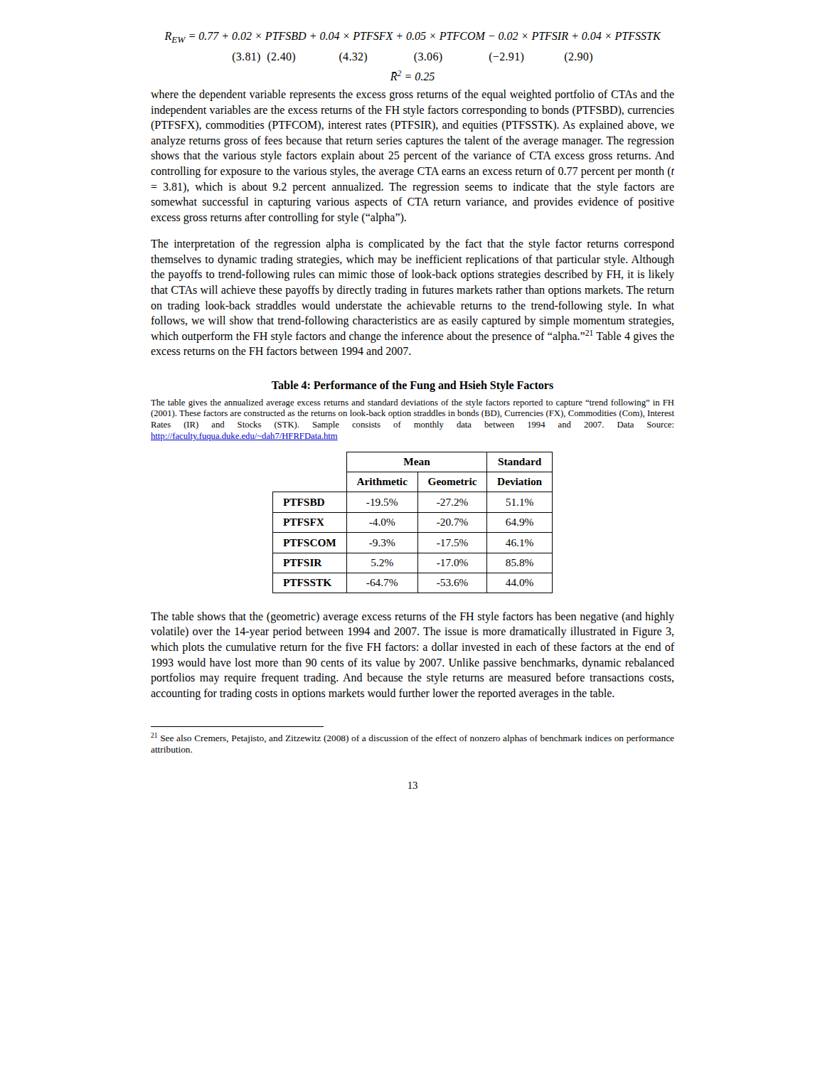REW = 0.77 + 0.02 × PTFSBD + 0.04 × PTFSFX + 0.05 × PTFCOM − 0.02 × PTFSIR + 0.04 × PTFSSTK (3.81) (2.40) (4.32) (3.06) (−2.91) (2.90) R̄2 = 0.25
where the dependent variable represents the excess gross returns of the equal weighted portfolio of CTAs and the independent variables are the excess returns of the FH style factors corresponding to bonds (PTFSBD), currencies (PTFSFX), commodities (PTFCOM), interest rates (PTFSIR), and equities (PTFSSTK). As explained above, we analyze returns gross of fees because that return series captures the talent of the average manager. The regression shows that the various style factors explain about 25 percent of the variance of CTA excess gross returns. And controlling for exposure to the various styles, the average CTA earns an excess return of 0.77 percent per month (t = 3.81), which is about 9.2 percent annualized. The regression seems to indicate that the style factors are somewhat successful in capturing various aspects of CTA return variance, and provides evidence of positive excess gross returns after controlling for style (“alpha”).
The interpretation of the regression alpha is complicated by the fact that the style factor returns correspond themselves to dynamic trading strategies, which may be inefficient replications of that particular style. Although the payoffs to trend-following rules can mimic those of look-back options strategies described by FH, it is likely that CTAs will achieve these payoffs by directly trading in futures markets rather than options markets. The return on trading look-back straddles would understate the achievable returns to the trend-following style. In what follows, we will show that trend-following characteristics are as easily captured by simple momentum strategies, which outperform the FH style factors and change the inference about the presence of “alpha.”21 Table 4 gives the excess returns on the FH factors between 1994 and 2007.
Table 4: Performance of the Fung and Hsieh Style Factors
The table gives the annualized average excess returns and standard deviations of the style factors reported to capture “trend following” in FH (2001). These factors are constructed as the returns on look-back option straddles in bonds (BD), Currencies (FX), Commodities (Com), Interest Rates (IR) and Stocks (STK). Sample consists of monthly data between 1994 and 2007. Data Source: http://faculty.fuqua.duke.edu/~dah7/HFRFData.htm
| | Mean | Standard |
| --- | --- | --- |
| | Arithmetic | Geometric | Deviation |
| PTFSBD | -19.5% | -27.2% | 51.1% |
| PTFSFX | -4.0% | -20.7% | 64.9% |
| PTFSCOM | -9.3% | -17.5% | 46.1% |
| PTFSIR | 5.2% | -17.0% | 85.8% |
| PTFSSTK | -64.7% | -53.6% | 44.0% |
The table shows that the (geometric) average excess returns of the FH style factors has been negative (and highly volatile) over the 14-year period between 1994 and 2007. The issue is more dramatically illustrated in Figure 3, which plots the cumulative return for the five FH factors: a dollar invested in each of these factors at the end of 1993 would have lost more than 90 cents of its value by 2007. Unlike passive benchmarks, dynamic rebalanced portfolios may require frequent trading. And because the style returns are measured before transactions costs, accounting for trading costs in options markets would further lower the reported averages in the table.
21 See also Cremers, Petajisto, and Zitzewitz (2008) of a discussion of the effect of nonzero alphas of benchmark indices on performance attribution.
13